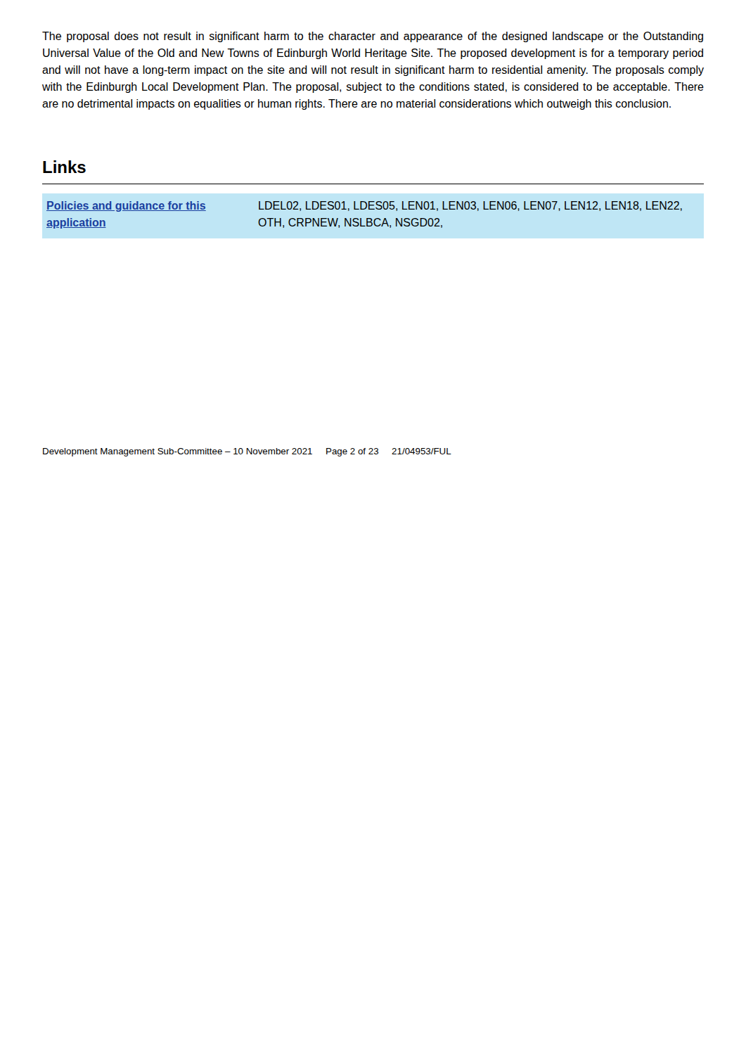The proposal does not result in significant harm to the character and appearance of the designed landscape or the Outstanding Universal Value of the Old and New Towns of Edinburgh World Heritage Site. The proposed development is for a temporary period and will not have a long-term impact on the site and will not result in significant harm to residential amenity. The proposals comply with the Edinburgh Local Development Plan. The proposal, subject to the conditions stated, is considered to be acceptable. There are no detrimental impacts on equalities or human rights. There are no material considerations which outweigh this conclusion.
Links
| Policies and guidance for this application | LDEL02, LDES01, LDES05, LEN01, LEN03, LEN06, LEN07, LEN12, LEN18, LEN22, OTH, CRPNEW, NSLBCA, NSGD02, |
Development Management Sub-Committee – 10 November 2021 Page 2 of 23 21/04953/FUL